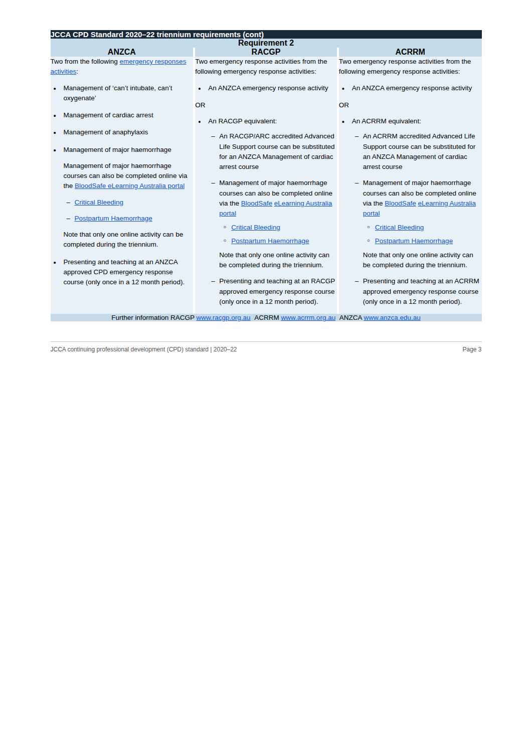| JCCA CPD Standard 2020–22 triennium requirements (cont) |
| Requirement 2 |
| ANZCA | RACGP | ACRRM |
| Two from the following emergency responses activities : Management of ‘can’t intubate, can’t oxygenate’ Management of cardiac arrest Management of anaphylaxis Management of major haemorrhage Management of major haemorrhage courses can also be completed online via the BloodSafe eLearning Australia portal Critical Bleeding Postpartum Haemorrhage Note that only one online activity can be completed during the triennium. Presenting and teaching at an ANZCA approved CPD emergency response course (only once in a 12 month period). | Two emergency response activities from the following emergency response activities: An ANZCA emergency response activity OR An RACGP equivalent: An RACGP/ARC accredited Advanced Life Support course can be substituted for an ANZCA Management of cardiac arrest course Management of major haemorrhage courses can also be completed online via the BloodSafe eLearning Australia portal Critical Bleeding Postpartum Haemorrhage Note that only one online activity can be completed during the triennium. Presenting and teaching at an RACGP approved emergency response course (only once in a 12 month period). | Two emergency response activities from the following emergency response activities: An ANZCA emergency response activity OR An ACRRM equivalent: An ACRRM accredited Advanced Life Support course can be substituted for an ANZCA Management of cardiac arrest course Management of major haemorrhage courses can also be completed online via the BloodSafe eLearning Australia portal Critical Bleeding Postpartum Haemorrhage Note that only one online activity can be completed during the triennium. Presenting and teaching at an ACRRM approved emergency response course (only once in a 12 month period). |
| Further information RACGP www.racgp.org.au ACRRM www.acrrm.org.au ANZCA www.anzca.edu.au |
JCCA continuing professional development (CPD) standard | 2020–22 Page 3